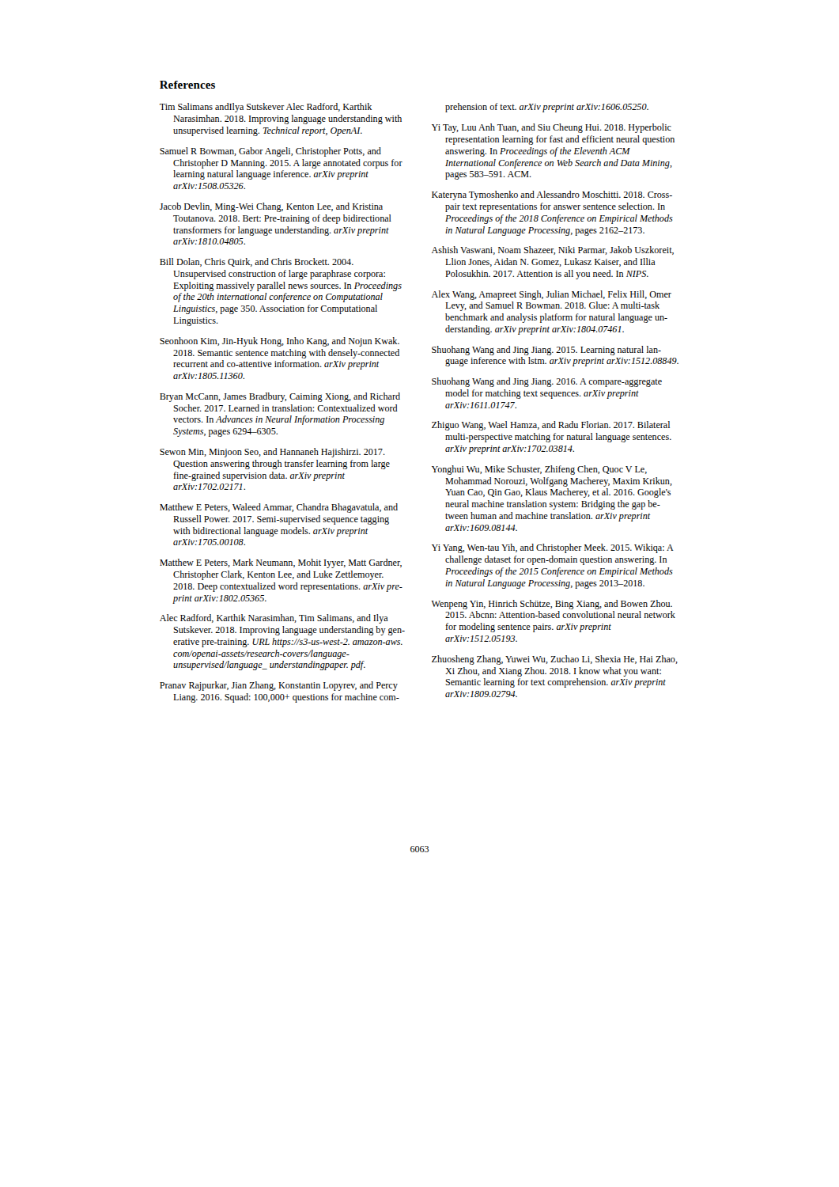References
Tim Salimans andIlya Sutskever Alec Radford, Karthik Narasimhan. 2018. Improving language understanding with unsupervised learning. Technical report, OpenAI.
Samuel R Bowman, Gabor Angeli, Christopher Potts, and Christopher D Manning. 2015. A large annotated corpus for learning natural language inference. arXiv preprint arXiv:1508.05326.
Jacob Devlin, Ming-Wei Chang, Kenton Lee, and Kristina Toutanova. 2018. Bert: Pre-training of deep bidirectional transformers for language understanding. arXiv preprint arXiv:1810.04805.
Bill Dolan, Chris Quirk, and Chris Brockett. 2004. Unsupervised construction of large paraphrase corpora: Exploiting massively parallel news sources. In Proceedings of the 20th international conference on Computational Linguistics, page 350. Association for Computational Linguistics.
Seonhoon Kim, Jin-Hyuk Hong, Inho Kang, and Nojun Kwak. 2018. Semantic sentence matching with densely-connected recurrent and co-attentive information. arXiv preprint arXiv:1805.11360.
Bryan McCann, James Bradbury, Caiming Xiong, and Richard Socher. 2017. Learned in translation: Contextualized word vectors. In Advances in Neural Information Processing Systems, pages 6294–6305.
Sewon Min, Minjoon Seo, and Hannaneh Hajishirzi. 2017. Question answering through transfer learning from large fine-grained supervision data. arXiv preprint arXiv:1702.02171.
Matthew E Peters, Waleed Ammar, Chandra Bhagavatula, and Russell Power. 2017. Semi-supervised sequence tagging with bidirectional language models. arXiv preprint arXiv:1705.00108.
Matthew E Peters, Mark Neumann, Mohit Iyyer, Matt Gardner, Christopher Clark, Kenton Lee, and Luke Zettlemoyer. 2018. Deep contextualized word representations. arXiv preprint arXiv:1802.05365.
Alec Radford, Karthik Narasimhan, Tim Salimans, and Ilya Sutskever. 2018. Improving language understanding by generative pre-training. URL https://s3-us-west-2. amazon-aws. com/openai-assets/research-covers/language-unsupervised/language_ understanding paper. pdf.
Pranav Rajpurkar, Jian Zhang, Konstantin Lopyrev, and Percy Liang. 2016. Squad: 100,000+ questions for machine comprehension of text. arXiv preprint arXiv:1606.05250.
Yi Tay, Luu Anh Tuan, and Siu Cheung Hui. 2018. Hyperbolic representation learning for fast and efficient neural question answering. In Proceedings of the Eleventh ACM International Conference on Web Search and Data Mining, pages 583–591. ACM.
Kateryna Tymoshenko and Alessandro Moschitti. 2018. Cross-pair text representations for answer sentence selection. In Proceedings of the 2018 Conference on Empirical Methods in Natural Language Processing, pages 2162–2173.
Ashish Vaswani, Noam Shazeer, Niki Parmar, Jakob Uszkoreit, Llion Jones, Aidan N. Gomez, Lukasz Kaiser, and Illia Polosukhin. 2017. Attention is all you need. In NIPS.
Alex Wang, Amapreet Singh, Julian Michael, Felix Hill, Omer Levy, and Samuel R Bowman. 2018. Glue: A multi-task benchmark and analysis platform for natural language understanding. arXiv preprint arXiv:1804.07461.
Shuohang Wang and Jing Jiang. 2015. Learning natural language inference with lstm. arXiv preprint arXiv:1512.08849.
Shuohang Wang and Jing Jiang. 2016. A compare-aggregate model for matching text sequences. arXiv preprint arXiv:1611.01747.
Zhiguo Wang, Wael Hamza, and Radu Florian. 2017. Bilateral multi-perspective matching for natural language sentences. arXiv preprint arXiv:1702.03814.
Yonghui Wu, Mike Schuster, Zhifeng Chen, Quoc V Le, Mohammad Norouzi, Wolfgang Macherey, Maxim Krikun, Yuan Cao, Qin Gao, Klaus Macherey, et al. 2016. Google's neural machine translation system: Bridging the gap between human and machine translation. arXiv preprint arXiv:1609.08144.
Yi Yang, Wen-tau Yih, and Christopher Meek. 2015. Wikiqa: A challenge dataset for open-domain question answering. In Proceedings of the 2015 Conference on Empirical Methods in Natural Language Processing, pages 2013–2018.
Wenpeng Yin, Hinrich Schütze, Bing Xiang, and Bowen Zhou. 2015. Abcnn: Attention-based convolutional neural network for modeling sentence pairs. arXiv preprint arXiv:1512.05193.
Zhuosheng Zhang, Yuwei Wu, Zuchao Li, Shexia He, Hai Zhao, Xi Zhou, and Xiang Zhou. 2018. I know what you want: Semantic learning for text comprehension. arXiv preprint arXiv:1809.02794.
6063